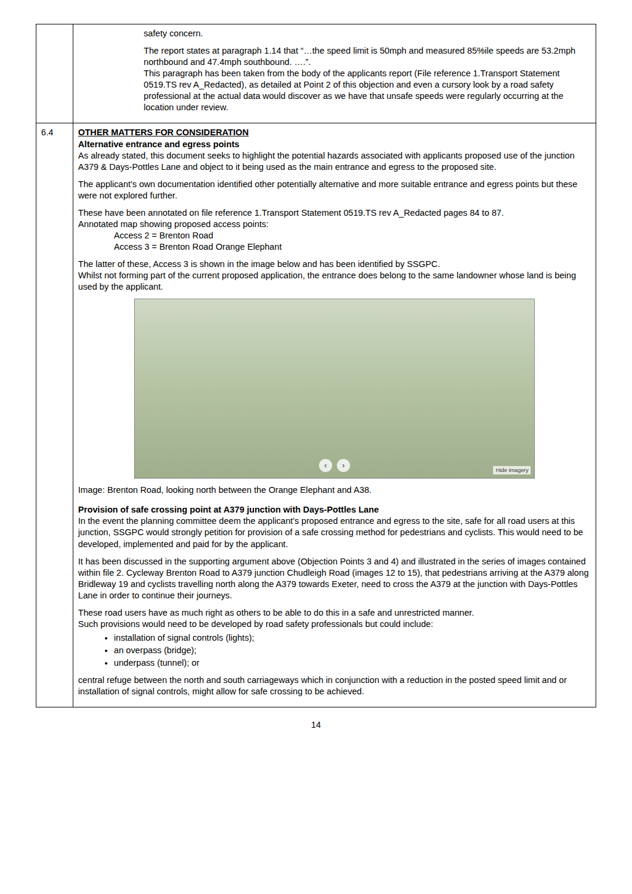| | safety concern. The report states at paragraph 1.14 that “…the speed limit is 50mph and measured 85%ile speeds are 53.2mph northbound and 47.4mph southbound. ….”. This paragraph has been taken from the body of the applicants report (File reference 1.Transport Statement 0519.TS rev A_Redacted), as detailed at Point 2 of this objection and even a cursory look by a road safety professional at the actual data would discover as we have that unsafe speeds were regularly occurring at the location under review. |
| 6.4 | OTHER MATTERS FOR CONSIDERATION Alternative entrance and egress points As already stated, this document seeks to highlight the potential hazards associated with applicants proposed use of the junction A379 & Days-Pottles Lane and object to it being used as the main entrance and egress to the proposed site. The applicant’s own documentation identified other potentially alternative and more suitable entrance and egress points but these were not explored further. These have been annotated on file reference 1.Transport Statement 0519.TS rev A_Redacted pages 84 to 87. Annotated map showing proposed access points: Access 2 = Brenton Road Access 3 = Brenton Road Orange Elephant The latter of these, Access 3 is shown in the image below and has been identified by SSGPC. Whilst not forming part of the current proposed application, the entrance does belong to the same landowner whose land is being used by the applicant. ‹ › Hide imagery Image: Brenton Road, looking north between the Orange Elephant and A38. Provision of safe crossing point at A379 junction with Days-Pottles Lane In the event the planning committee deem the applicant’s proposed entrance and egress to the site, safe for all road users at this junction, SSGPC would strongly petition for provision of a safe crossing method for pedestrians and cyclists. This would need to be developed, implemented and paid for by the applicant. It has been discussed in the supporting argument above (Objection Points 3 and 4) and illustrated in the series of images contained within file 2. Cycleway Brenton Road to A379 junction Chudleigh Road (images 12 to 15), that pedestrians arriving at the A379 along Bridleway 19 and cyclists travelling north along the A379 towards Exeter, need to cross the A379 at the junction with Days-Pottles Lane in order to continue their journeys. These road users have as much right as others to be able to do this in a safe and unrestricted manner. Such provisions would need to be developed by road safety professionals but could include: installation of signal controls (lights); an overpass (bridge); underpass (tunnel); or central refuge between the north and south carriageways which in conjunction with a reduction in the posted speed limit and or installation of signal controls, might allow for safe crossing to be achieved. |
14